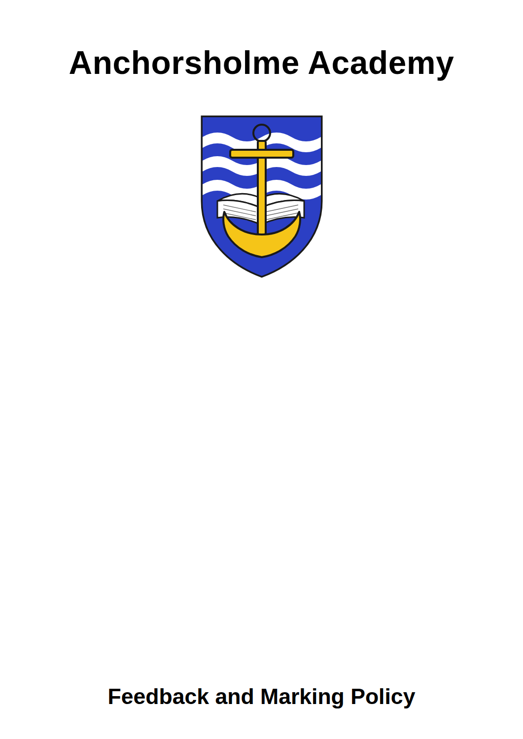Anchorsholme Academy
Anchorsholme Academy crest A shield with blue and white wavy bands, an open book, and a gold anchor.
Feedback and Marking Policy